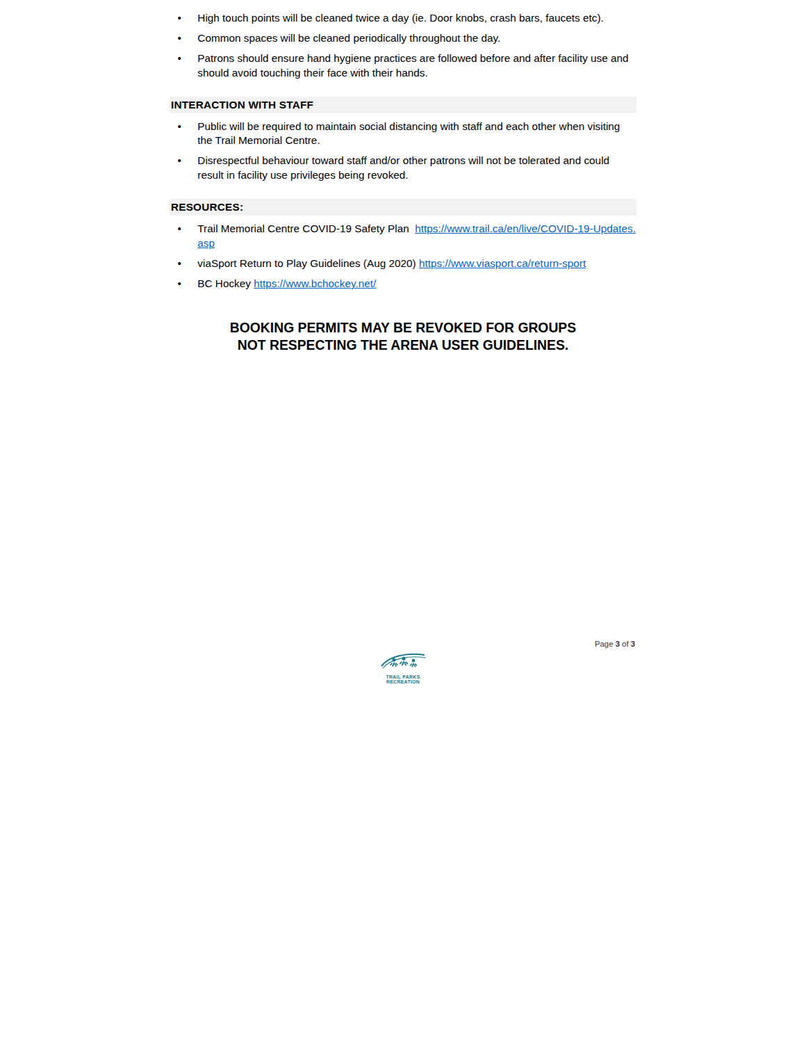High touch points will be cleaned twice a day (ie. Door knobs, crash bars, faucets etc).
Common spaces will be cleaned periodically throughout the day.
Patrons should ensure hand hygiene practices are followed before and after facility use and should avoid touching their face with their hands.
INTERACTION WITH STAFF
Public will be required to maintain social distancing with staff and each other when visiting the Trail Memorial Centre.
Disrespectful behaviour toward staff and/or other patrons will not be tolerated and could result in facility use privileges being revoked.
RESOURCES:
Trail Memorial Centre COVID-19 Safety Plan https://www.trail.ca/en/live/COVID-19-Updates.asp
viaSport Return to Play Guidelines (Aug 2020) https://www.viasport.ca/return-sport
BC Hockey https://www.bchockey.net/
BOOKING PERMITS MAY BE REVOKED FOR GROUPS
NOT RESPECTING THE ARENA USER GUIDELINES.
Page 3 of 3
TRAIL PARKS RECREATION